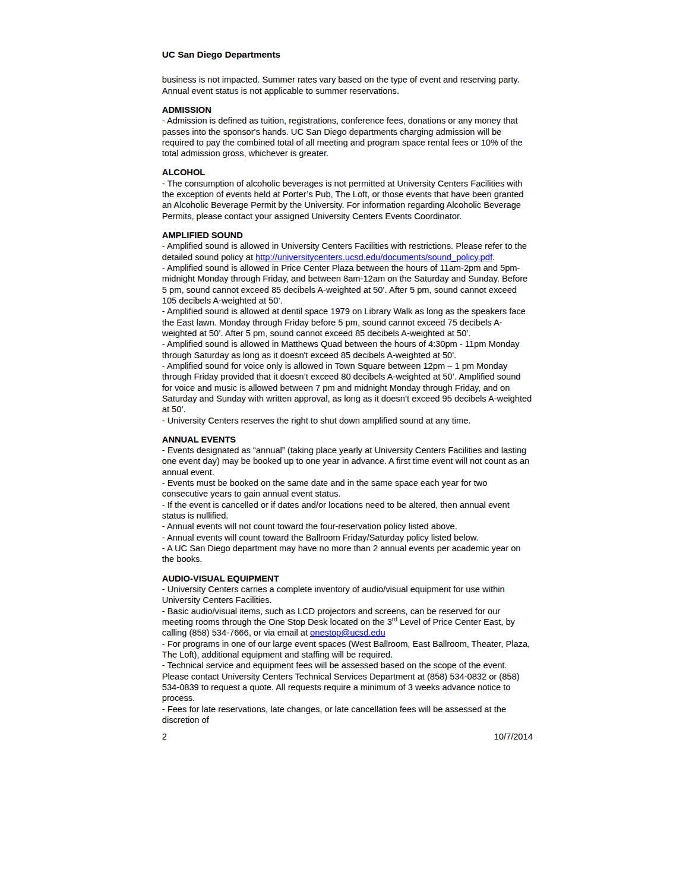UC San Diego Departments
business is not impacted. Summer rates vary based on the type of event and reserving party. Annual event status is not applicable to summer reservations.
ADMISSION
- Admission is defined as tuition, registrations, conference fees, donations or any money that passes into the sponsor's hands. UC San Diego departments charging admission will be required to pay the combined total of all meeting and program space rental fees or 10% of the total admission gross, whichever is greater.
ALCOHOL
- The consumption of alcoholic beverages is not permitted at University Centers Facilities with the exception of events held at Porter’s Pub, The Loft, or those events that have been granted an Alcoholic Beverage Permit by the University. For information regarding Alcoholic Beverage Permits, please contact your assigned University Centers Events Coordinator.
AMPLIFIED SOUND
- Amplified sound is allowed in University Centers Facilities with restrictions. Please refer to the detailed sound policy at http://universitycenters.ucsd.edu/documents/sound_policy.pdf.
- Amplified sound is allowed in Price Center Plaza between the hours of 11am-2pm and 5pm-midnight Monday through Friday, and between 8am-12am on the Saturday and Sunday. Before 5 pm, sound cannot exceed 85 decibels A-weighted at 50’. After 5 pm, sound cannot exceed 105 decibels A-weighted at 50’.
- Amplified sound is allowed at dentil space 1979 on Library Walk as long as the speakers face the East lawn. Monday through Friday before 5 pm, sound cannot exceed 75 decibels A-weighted at 50’. After 5 pm, sound cannot exceed 85 decibels A-weighted at 50’.
- Amplified sound is allowed in Matthews Quad between the hours of 4:30pm - 11pm Monday through Saturday as long as it doesn't exceed 85 decibels A-weighted at 50'.
- Amplified sound for voice only is allowed in Town Square between 12pm – 1 pm Monday through Friday provided that it doesn’t exceed 80 decibels A-weighted at 50’. Amplified sound for voice and music is allowed between 7 pm and midnight Monday through Friday, and on Saturday and Sunday with written approval, as long as it doesn’t exceed 95 decibels A-weighted at 50’.
- University Centers reserves the right to shut down amplified sound at any time.
ANNUAL EVENTS
- Events designated as “annual” (taking place yearly at University Centers Facilities and lasting one event day) may be booked up to one year in advance. A first time event will not count as an annual event.
- Events must be booked on the same date and in the same space each year for two consecutive years to gain annual event status.
- If the event is cancelled or if dates and/or locations need to be altered, then annual event status is nullified.
- Annual events will not count toward the four-reservation policy listed above.
- Annual events will count toward the Ballroom Friday/Saturday policy listed below.
- A UC San Diego department may have no more than 2 annual events per academic year on the books.
AUDIO-VISUAL EQUIPMENT
- University Centers carries a complete inventory of audio/visual equipment for use within University Centers Facilities.
- Basic audio/visual items, such as LCD projectors and screens, can be reserved for our meeting rooms through the One Stop Desk located on the 3rd Level of Price Center East, by calling (858) 534-7666, or via email at onestop@ucsd.edu
- For programs in one of our large event spaces (West Ballroom, East Ballroom, Theater, Plaza, The Loft), additional equipment and staffing will be required.
- Technical service and equipment fees will be assessed based on the scope of the event. Please contact University Centers Technical Services Department at (858) 534-0832 or (858) 534-0839 to request a quote. All requests require a minimum of 3 weeks advance notice to process.
- Fees for late reservations, late changes, or late cancellation fees will be assessed at the discretion of
2 10/7/2014